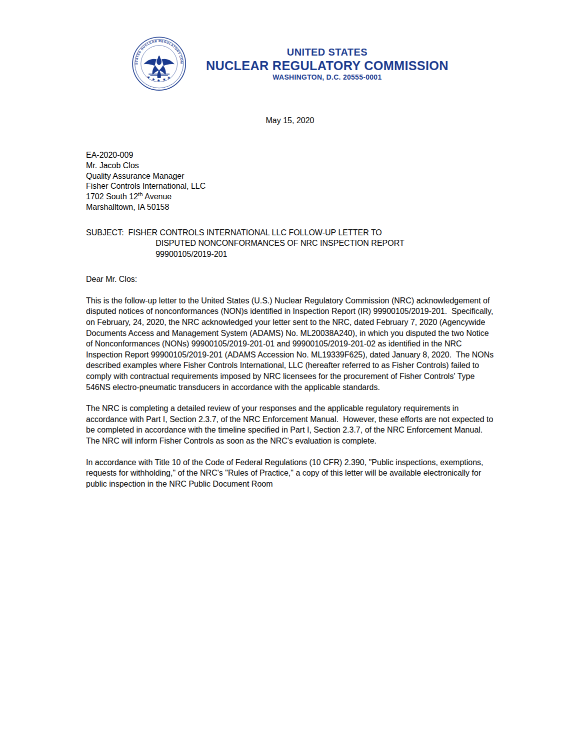UNITED STATES NUCLEAR REGULATORY COMMISSION ★ ★ ★ ★ ★
UNITED STATES
NUCLEAR REGULATORY COMMISSION
WASHINGTON, D.C. 20555-0001
May 15, 2020
EA-2020-009
Mr. Jacob Clos
Quality Assurance Manager
Fisher Controls International, LLC
1702 South 12th Avenue
Marshalltown, IA 50158
SUBJECT: FISHER CONTROLS INTERNATIONAL LLC FOLLOW-UP LETTER TO
DISPUTED NONCONFORMANCES OF NRC INSPECTION REPORT
99900105/2019-201
Dear Mr. Clos:
This is the follow-up letter to the United States (U.S.) Nuclear Regulatory Commission (NRC) acknowledgement of disputed notices of nonconformances (NON)s identified in Inspection Report (IR) 99900105/2019-201. Specifically, on February, 24, 2020, the NRC acknowledged your letter sent to the NRC, dated February 7, 2020 (Agencywide Documents Access and Management System (ADAMS) No. ML20038A240), in which you disputed the two Notice of Nonconformances (NONs) 99900105/2019-201-01 and 99900105/2019-201-02 as identified in the NRC Inspection Report 99900105/2019-201 (ADAMS Accession No. ML19339F625), dated January 8, 2020. The NONs described examples where Fisher Controls International, LLC (hereafter referred to as Fisher Controls) failed to comply with contractual requirements imposed by NRC licensees for the procurement of Fisher Controls' Type 546NS electro-pneumatic transducers in accordance with the applicable standards.
The NRC is completing a detailed review of your responses and the applicable regulatory requirements in accordance with Part I, Section 2.3.7, of the NRC Enforcement Manual. However, these efforts are not expected to be completed in accordance with the timeline specified in Part I, Section 2.3.7, of the NRC Enforcement Manual. The NRC will inform Fisher Controls as soon as the NRC's evaluation is complete.
In accordance with Title 10 of the Code of Federal Regulations (10 CFR) 2.390, "Public inspections, exemptions, requests for withholding," of the NRC's "Rules of Practice," a copy of this letter will be available electronically for public inspection in the NRC Public Document Room